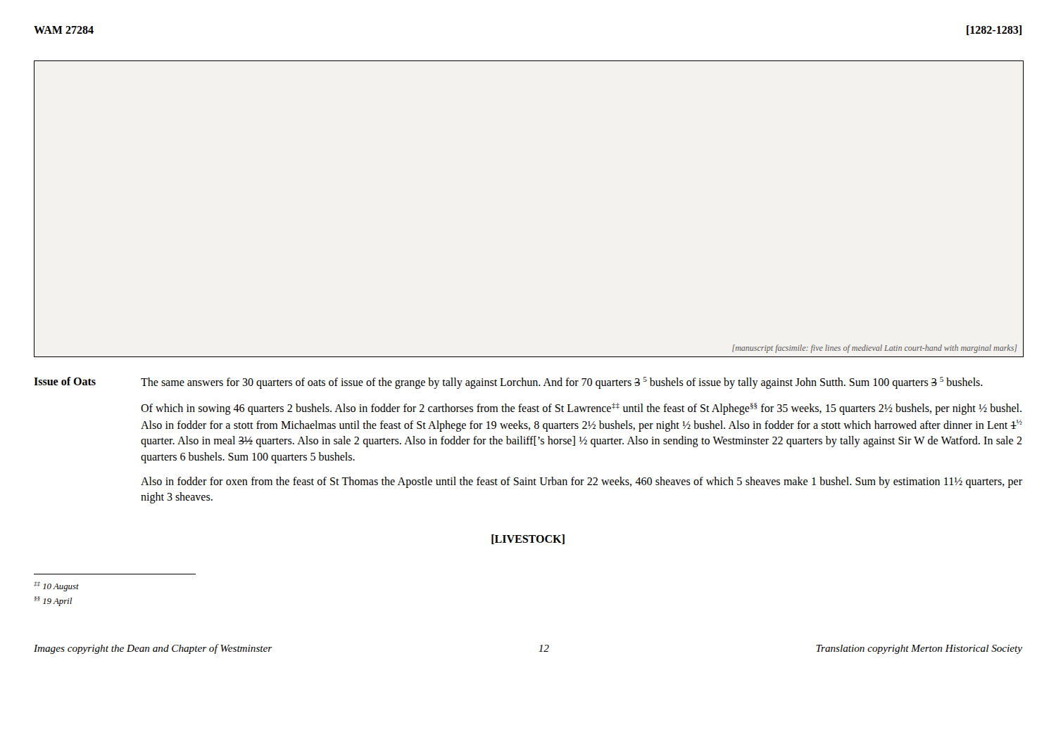WAM 27284 [1282-1283]
[manuscript facsimile: five lines of medieval Latin court-hand with marginal marks]
Issue of Oats
The same answers for 30 quarters of oats of issue of the grange by tally against Lorchun. And for 70 quarters 3 5 bushels of issue by tally against John Sutth. Sum 100 quarters 3 5 bushels.
Of which in sowing 46 quarters 2 bushels. Also in fodder for 2 carthorses from the feast of St Lawrence‡‡ until the feast of St Alphege§§ for 35 weeks, 15 quarters 2½ bushels, per night ½ bushel. Also in fodder for a stott from Michaelmas until the feast of St Alphege for 19 weeks, 8 quarters 2½ bushels, per night ½ bushel. Also in fodder for a stott which harrowed after dinner in Lent 1½ quarter. Also in meal 3½ quarters. Also in sale 2 quarters. Also in fodder for the bailiff[’s horse] ½ quarter. Also in sending to Westminster 22 quarters by tally against Sir W de Watford. In sale 2 quarters 6 bushels. Sum 100 quarters 5 bushels.
Also in fodder for oxen from the feast of St Thomas the Apostle until the feast of Saint Urban for 22 weeks, 460 sheaves of which 5 sheaves make 1 bushel. Sum by estimation 11½ quarters, per night 3 sheaves.
[LIVESTOCK]
‡‡ 10 August
§§ 19 April
Images copyright the Dean and Chapter of Westminster 12 Translation copyright Merton Historical Society